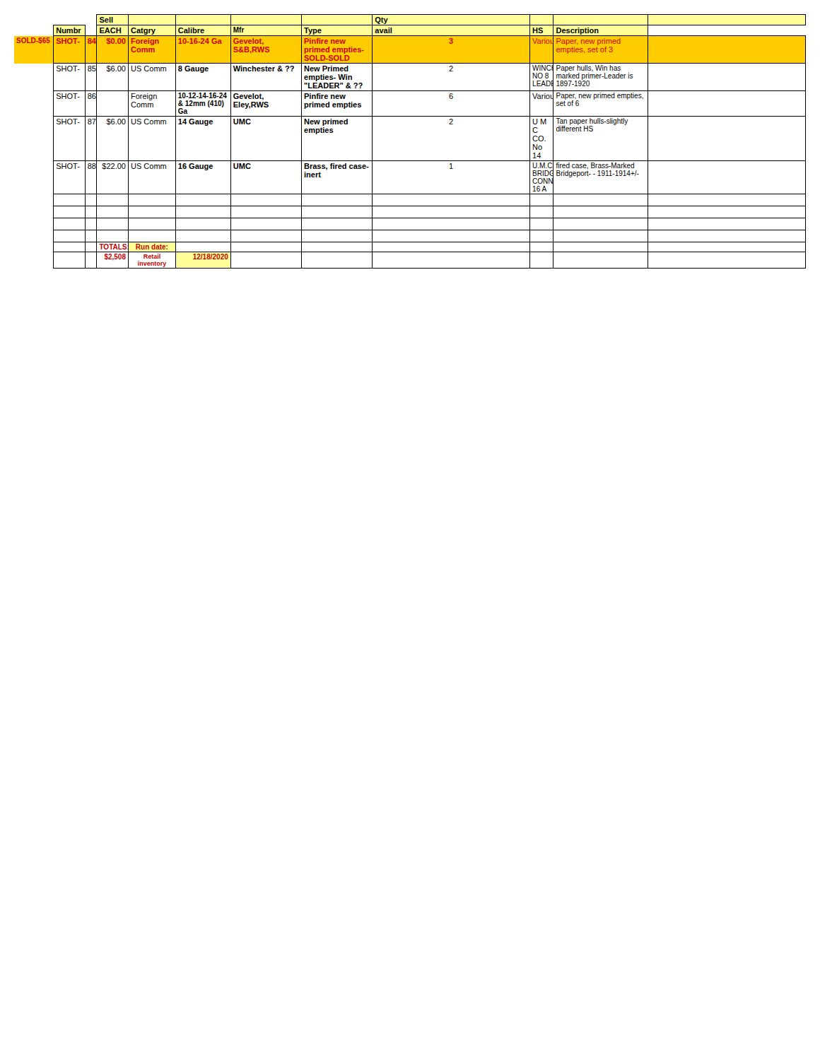| | | | Sell | | | | | Qty | | | |
| --- | --- | --- | --- | --- | --- | --- | --- | --- | --- | --- | --- |
| | Numbr | | EACH | Catgry | Calibre | Mfr | Type | avail | HS | Description | |
| SOLD-$65 | SHOT- | 84 | $0.00 | Foreign Comm | 10-16-24 Ga | Gevelot, S&B,RWS | Pinfire new primed empties-SOLD-SOLD | 3 | Various | Paper, new primed empties, set of 3 | |
| | SHOT- | 85 | $6.00 | US Comm | 8 Gauge | Winchester & ?? | New Primed empties- Win "LEADER" & ?? | 2 | WINCHESTER NO 8 LEADER | Paper hulls, Win has marked primer-Leader is 1897-1920 | |
| | SHOT- | 86 | | Foreign Comm | 10-12-14-16-24 & 12mm (410) Ga | Gevelot, Eley,RWS | Pinfire new primed empties | 6 | Various | Paper, new primed empties, set of 6 | |
| | SHOT- | 87 | $6.00 | US Comm | 14 Gauge | UMC | New primed empties | 2 | U M C CO. No 14 | Tan paper hulls-slightly different HS | |
| | SHOT- | 88 | $22.00 | US Comm | 16 Gauge | UMC | Brass, fired case-inert | 1 | U.M.C.CO. BRIDGEPORT CONN. 16 A | fired case, Brass-Marked Bridgeport- - 1911-1914+/- | |
| | | | TOTALS: | Run date: | | | | | | | |
| | | | $2,508 | Retail inventory | 12/18/2020 | | | | | | |